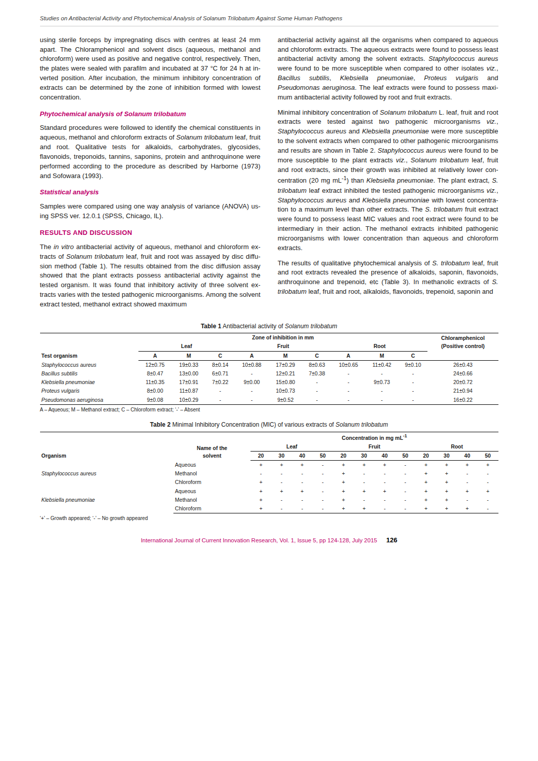Studies on Antibacterial Activity and Phytochemical Analysis of Solanum Trilobatum Against Some Human Pathogens
using sterile forceps by impregnating discs with centres at least 24 mm apart. The Chloramphenicol and solvent discs (aqueous, methanol and chloroform) were used as positive and negative control, respectively. Then, the plates were sealed with parafilm and incubated at 37 °C for 24 h at inverted position. After incubation, the minimum inhibitory concentration of extracts can be determined by the zone of inhibition formed with lowest concentration.
Phytochemical analysis of Solanum trilobatum
Standard procedures were followed to identify the chemical constituents in aqueous, methanol and chloroform extracts of Solanum trilobatum leaf, fruit and root. Qualitative tests for alkaloids, carbohydrates, glycosides, flavonoids, treponoids, tannins, saponins, protein and anthroquinone were performed according to the procedure as described by Harborne (1973) and Sofowara (1993).
Statistical analysis
Samples were compared using one way analysis of variance (ANOVA) using SPSS ver. 12.0.1 (SPSS, Chicago, IL).
RESULTS AND DISCUSSION
The in vitro antibacterial activity of aqueous, methanol and chloroform extracts of Solanum trilobatum leaf, fruit and root was assayed by disc diffusion method (Table 1). The results obtained from the disc diffusion assay showed that the plant extracts possess antibacterial activity against the tested organism. It was found that inhibitory activity of three solvent extracts varies with the tested pathogenic microorganisms. Among the solvent extract tested, methanol extract showed maximum
antibacterial activity against all the organisms when compared to aqueous and chloroform extracts. The aqueous extracts were found to possess least antibacterial activity among the solvent extracts. Staphylococcus aureus were found to be more susceptible when compared to other isolates viz., Bacillus subtilis, Klebsiella pneumoniae, Proteus vulgaris and Pseudomonas aeruginosa. The leaf extracts were found to possess maximum antibacterial activity followed by root and fruit extracts.
Minimal inhibitory concentration of Solanum trilobatum L. leaf, fruit and root extracts were tested against two pathogenic microorganisms viz., Staphylococcus aureus and Klebsiella pneumoniae were more susceptible to the solvent extracts when compared to other pathogenic microorganisms and results are shown in Table 2. Staphylococcus aureus were found to be more susceptible to the plant extracts viz., Solanum trilobatum leaf, fruit and root extracts, since their growth was inhibited at relatively lower concentration (20 mg mL-1) than Klebsiella pneumoniae. The plant extract, S. trilobatum leaf extract inhibited the tested pathogenic microorganisms viz., Staphylococcus aureus and Klebsiella pneumoniae with lowest concentration to a maximum level than other extracts. The S. trilobatum fruit extract were found to possess least MIC values and root extract were found to be intermediary in their action. The methanol extracts inhibited pathogenic microorganisms with lower concentration than aqueous and chloroform extracts.
The results of qualitative phytochemical analysis of S. trilobatum leaf, fruit and root extracts revealed the presence of alkaloids, saponin, flavonoids, anthroquinone and trepenoid, etc (Table 3). In methanolic extracts of S. trilobatum leaf, fruit and root, alkaloids, flavonoids, trepenoid, saponin and
Table 1 Antibacterial activity of Solanum trilobatum
| Test organism | Zone of inhibition in mm | Chloramphenicol (Positive control) |
| --- | --- | --- |
| Leaf | Fruit | Root |
| A | M | C | A | M | C | A | M | C | |
| Staphylococcus aureus | 12±0.75 | 19±0.33 | 8±0.14 | 10±0.88 | 17±0.29 | 8±0.63 | 10±0.65 | 11±0.42 | 9±0.10 | 26±0.43 |
| Bacillus subtilis | 8±0.47 | 13±0.00 | 6±0.71 | - | 12±0.21 | 7±0.38 | - | - | - | 24±0.66 |
| Klebsiella pneumoniae | 11±0.35 | 17±0.91 | 7±0.22 | 9±0.00 | 15±0.80 | - | - | 9±0.73 | - | 20±0.72 |
| Proteus vulgaris | 8±0.00 | 11±0.87 | - | - | 10±0.73 | - | - | - | - | 21±0.94 |
| Pseudomonas aeruginosa | 9±0.08 | 10±0.29 | - | - | 9±0.52 | - | - | - | - | 16±0.22 |
A – Aqueous; M – Methanol extract; C – Chloroform extract; ‘-’ – Absent
Table 2 Minimal Inhibitory Concentration (MIC) of various extracts of Solanum trilobatum
| Organism | Name of the solvent | Concentration in mg mL -1 |
| --- | --- | --- |
| Leaf | Fruit | Root |
| 20 | 30 | 40 | 50 | 20 | 30 | 40 | 50 | 20 | 30 | 40 | 50 |
| Staphylococcus aureus | Aqueous | + | + | + | - | + | + | + | - | + | + | + | + |
| Methanol | - | - | - | - | + | - | - | - | + | + | - | - |
| Chloroform | + | - | - | - | + | - | - | - | + | + | - | - |
| Klebsiella pneumoniae | Aqueous | + | + | + | - | + | + | + | - | + | + | + | + |
| Methanol | + | - | - | - | + | - | - | - | + | + | - | - |
| Chloroform | + | - | - | - | + | + | - | - | + | + | + | - |
‘+’ – Growth appeared; ‘-’ – No growth appeared
International Journal of Current Innovation Research, Vol. 1, Issue 5, pp 124-128, July 2015 126